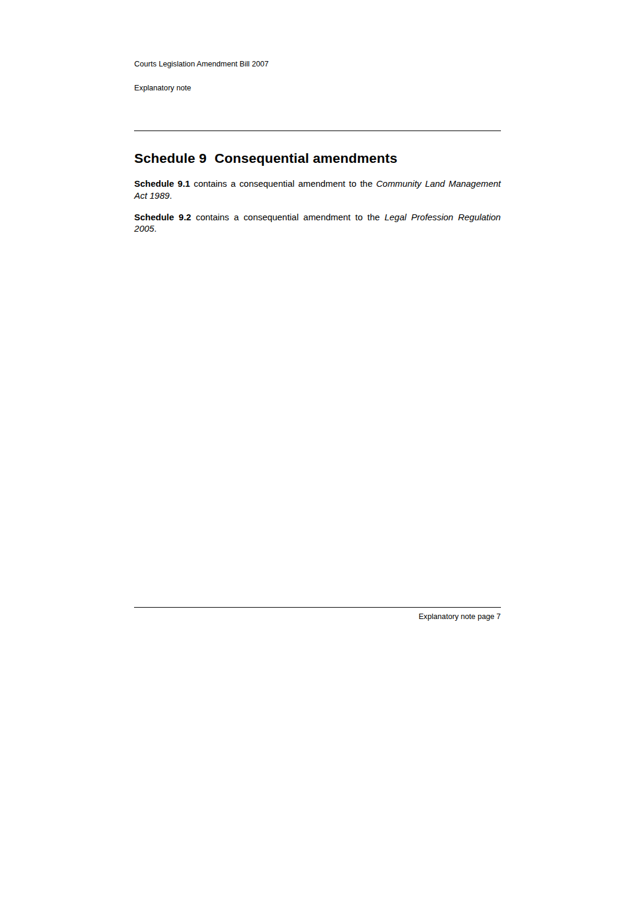Courts Legislation Amendment Bill 2007
Explanatory note
Schedule 9 Consequential amendments
Schedule 9.1 contains a consequential amendment to the Community Land Management Act 1989.
Schedule 9.2 contains a consequential amendment to the Legal Profession Regulation 2005.
Explanatory note page 7